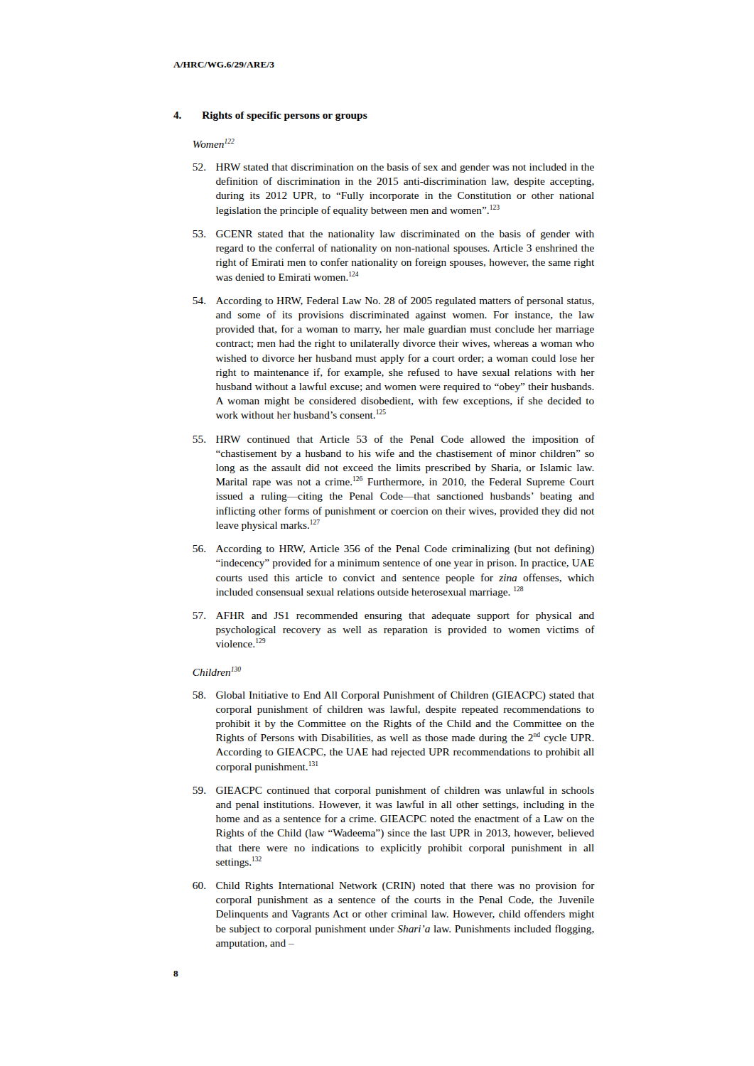A/HRC/WG.6/29/ARE/3
4. Rights of specific persons or groups
Women122
52. HRW stated that discrimination on the basis of sex and gender was not included in the definition of discrimination in the 2015 anti-discrimination law, despite accepting, during its 2012 UPR, to “Fully incorporate in the Constitution or other national legislation the principle of equality between men and women”.123
53. GCENR stated that the nationality law discriminated on the basis of gender with regard to the conferral of nationality on non-national spouses. Article 3 enshrined the right of Emirati men to confer nationality on foreign spouses, however, the same right was denied to Emirati women.124
54. According to HRW, Federal Law No. 28 of 2005 regulated matters of personal status, and some of its provisions discriminated against women. For instance, the law provided that, for a woman to marry, her male guardian must conclude her marriage contract; men had the right to unilaterally divorce their wives, whereas a woman who wished to divorce her husband must apply for a court order; a woman could lose her right to maintenance if, for example, she refused to have sexual relations with her husband without a lawful excuse; and women were required to “obey” their husbands. A woman might be considered disobedient, with few exceptions, if she decided to work without her husband’s consent.125
55. HRW continued that Article 53 of the Penal Code allowed the imposition of “chastisement by a husband to his wife and the chastisement of minor children” so long as the assault did not exceed the limits prescribed by Sharia, or Islamic law. Marital rape was not a crime.126 Furthermore, in 2010, the Federal Supreme Court issued a ruling—citing the Penal Code—that sanctioned husbands’ beating and inflicting other forms of punishment or coercion on their wives, provided they did not leave physical marks.127
56. According to HRW, Article 356 of the Penal Code criminalizing (but not defining) “indecency” provided for a minimum sentence of one year in prison. In practice, UAE courts used this article to convict and sentence people for zina offenses, which included consensual sexual relations outside heterosexual marriage. 128
57. AFHR and JS1 recommended ensuring that adequate support for physical and psychological recovery as well as reparation is provided to women victims of violence.129
Children130
58. Global Initiative to End All Corporal Punishment of Children (GIEACPC) stated that corporal punishment of children was lawful, despite repeated recommendations to prohibit it by the Committee on the Rights of the Child and the Committee on the Rights of Persons with Disabilities, as well as those made during the 2nd cycle UPR. According to GIEACPC, the UAE had rejected UPR recommendations to prohibit all corporal punishment.131
59. GIEACPC continued that corporal punishment of children was unlawful in schools and penal institutions. However, it was lawful in all other settings, including in the home and as a sentence for a crime. GIEACPC noted the enactment of a Law on the Rights of the Child (law “Wadeema”) since the last UPR in 2013, however, believed that there were no indications to explicitly prohibit corporal punishment in all settings.132
60. Child Rights International Network (CRIN) noted that there was no provision for corporal punishment as a sentence of the courts in the Penal Code, the Juvenile Delinquents and Vagrants Act or other criminal law. However, child offenders might be subject to corporal punishment under Shari’a law. Punishments included flogging, amputation, and –
8